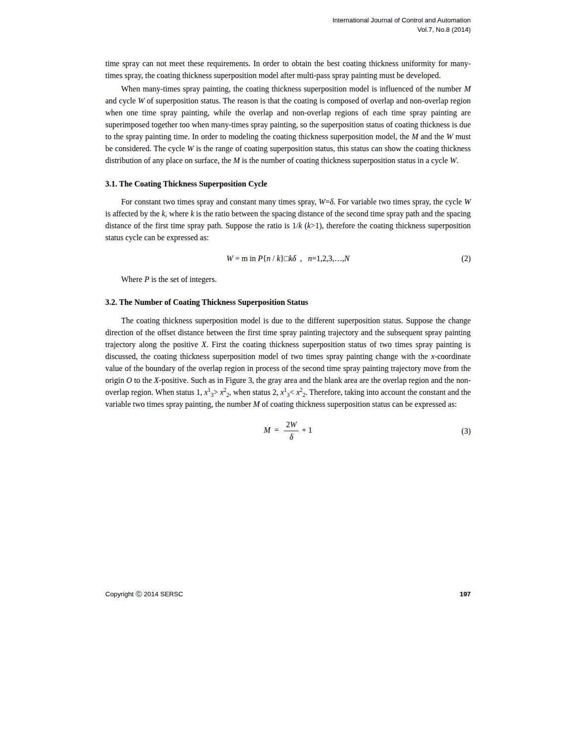International Journal of Control and Automation
Vol.7, No.8 (2014)
time spray can not meet these requirements. In order to obtain the best coating thickness uniformity for many-times spray, the coating thickness superposition model after multi-pass spray painting must be developed.
When many-times spray painting, the coating thickness superposition model is influenced of the number M and cycle W of superposition status. The reason is that the coating is composed of overlap and non-overlap region when one time spray painting, while the overlap and non-overlap regions of each time spray painting are superimposed together too when many-times spray painting, so the superposition status of coating thickness is due to the spray painting time. In order to modeling the coating thickness superposition model, the M and the W must be considered. The cycle W is the range of coating superposition status, this status can show the coating thickness distribution of any place on surface, the M is the number of coating thickness superposition status in a cycle W.
3.1. The Coating Thickness Superposition Cycle
For constant two times spray and constant many times spray, W=δ. For variable two times spray, the cycle W is affected by the k, where k is the ratio between the spacing distance of the second time spray path and the spacing distance of the first time spray path. Suppose the ratio is 1/k (k>1), therefore the coating thickness superposition status cycle can be expressed as:
W = m in P{n / k}□kδ , n=1,2,3,…,N
(2)
Where P is the set of integers.
3.2. The Number of Coating Thickness Superposition Status
The coating thickness superposition model is due to the different superposition status. Suppose the change direction of the offset distance between the first time spray painting trajectory and the subsequent spray painting trajectory along the positive X. First the coating thickness superposition status of two times spray painting is discussed, the coating thickness superposition model of two times spray painting change with the x-coordinate value of the boundary of the overlap region in process of the second time spray painting trajectory move from the origin O to the X-positive. Such as in Figure 3, the gray area and the blank area are the overlap region and the non-overlap region. When status 1, x13> x22, when status 2, x13< x22. Therefore, taking into account the constant and the variable two times spray painting, the number M of coating thickness superposition status can be expressed as:
M = 2W δ + 1
(3)
Copyright Ⓒ 2014 SERSC 197